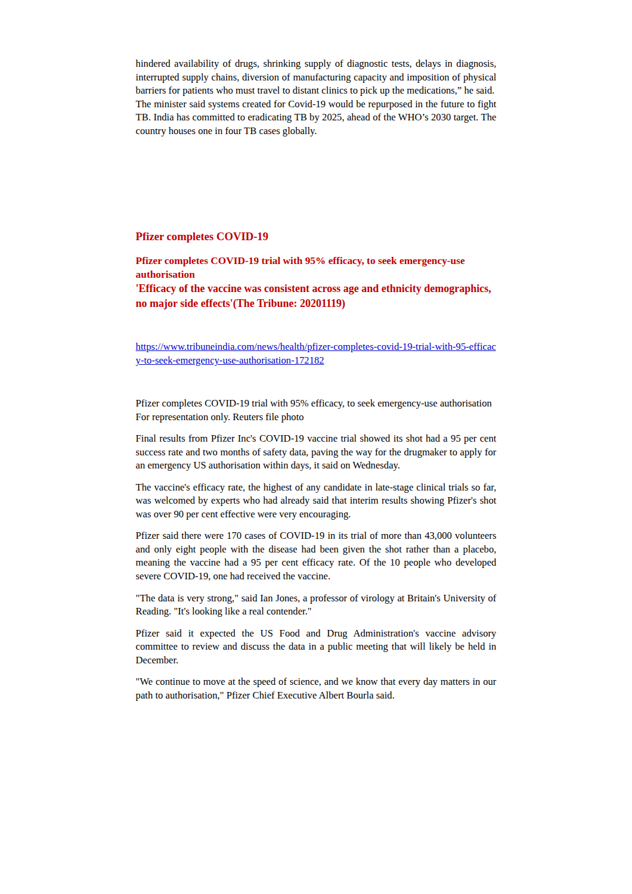hindered availability of drugs, shrinking supply of diagnostic tests, delays in diagnosis, interrupted supply chains, diversion of manufacturing capacity and imposition of physical barriers for patients who must travel to distant clinics to pick up the medications,” he said.
The minister said systems created for Covid-19 would be repurposed in the future to fight TB. India has committed to eradicating TB by 2025, ahead of the WHO’s 2030 target. The country houses one in four TB cases globally.
Pfizer completes COVID-19
Pfizer completes COVID-19 trial with 95% efficacy, to seek emergency-use authorisation
'Efficacy of the vaccine was consistent across age and ethnicity demographics, no major side effects'(The Tribune: 20201119)
https://www.tribuneindia.com/news/health/pfizer-completes-covid-19-trial-with-95-efficacy-to-seek-emergency-use-authorisation-172182
Pfizer completes COVID-19 trial with 95% efficacy, to seek emergency-use authorisation
For representation only. Reuters file photo
Final results from Pfizer Inc's COVID-19 vaccine trial showed its shot had a 95 per cent success rate and two months of safety data, paving the way for the drugmaker to apply for an emergency US authorisation within days, it said on Wednesday.
The vaccine's efficacy rate, the highest of any candidate in late-stage clinical trials so far, was welcomed by experts who had already said that interim results showing Pfizer's shot was over 90 per cent effective were very encouraging.
Pfizer said there were 170 cases of COVID-19 in its trial of more than 43,000 volunteers and only eight people with the disease had been given the shot rather than a placebo, meaning the vaccine had a 95 per cent efficacy rate. Of the 10 people who developed severe COVID-19, one had received the vaccine.
"The data is very strong," said Ian Jones, a professor of virology at Britain's University of Reading. "It's looking like a real contender."
Pfizer said it expected the US Food and Drug Administration's vaccine advisory committee to review and discuss the data in a public meeting that will likely be held in December.
"We continue to move at the speed of science, and we know that every day matters in our path to authorisation," Pfizer Chief Executive Albert Bourla said.